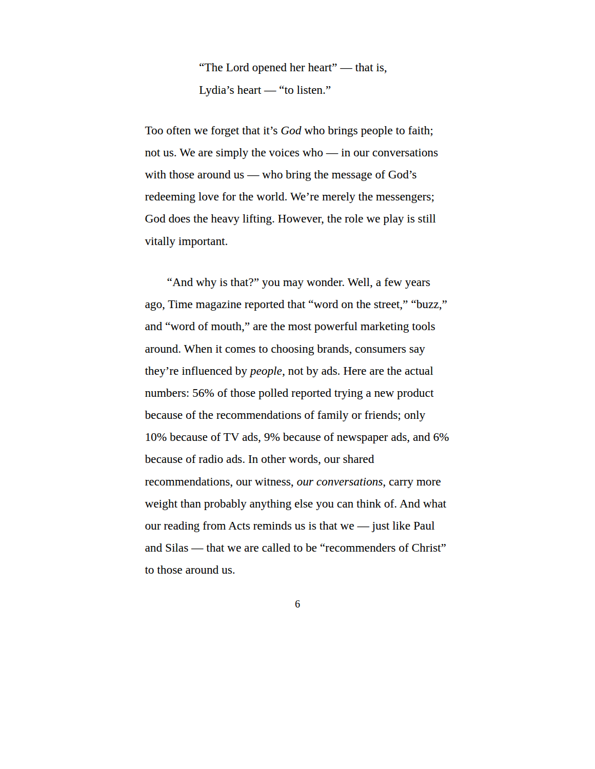“The Lord opened her heart” — that is,
Lydia’s heart — “to listen.”
Too often we forget that it’s God who brings people to faith; not us. We are simply the voices who — in our conversations with those around us — who bring the message of God’s redeeming love for the world. We’re merely the messengers; God does the heavy lifting. However, the role we play is still vitally important.
“And why is that?” you may wonder. Well, a few years ago, Time magazine reported that “word on the street,” “buzz,” and “word of mouth,” are the most powerful marketing tools around. When it comes to choosing brands, consumers say they’re influenced by people, not by ads. Here are the actual numbers: 56% of those polled reported trying a new product because of the recommendations of family or friends; only 10% because of TV ads, 9% because of newspaper ads, and 6% because of radio ads. In other words, our shared recommendations, our witness, our conversations, carry more weight than probably anything else you can think of. And what our reading from Acts reminds us is that we — just like Paul and Silas — that we are called to be “recommenders of Christ” to those around us.
6